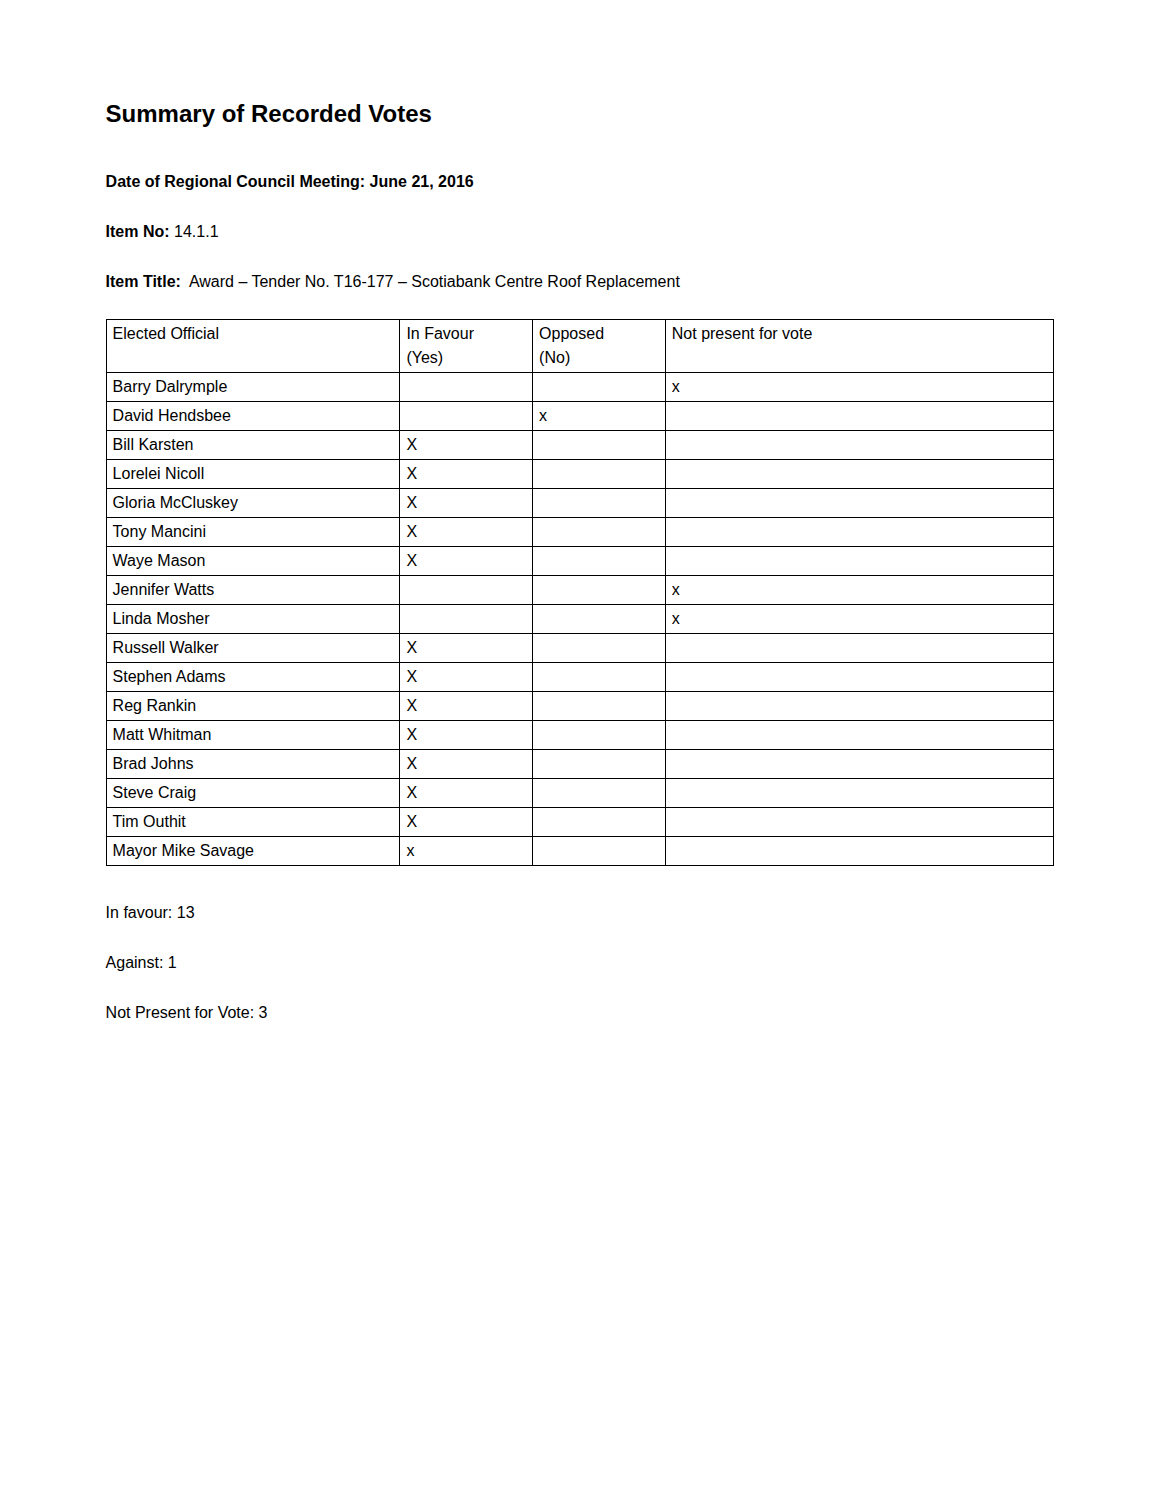Summary of Recorded Votes
Date of Regional Council Meeting: June 21, 2016
Item No: 14.1.1
Item Title: Award – Tender No. T16-177 – Scotiabank Centre Roof Replacement
| Elected Official | In Favour (Yes) | Opposed (No) | Not present for vote |
| --- | --- | --- | --- |
| Barry Dalrymple | | | x |
| David Hendsbee | | x | |
| Bill Karsten | X | | |
| Lorelei Nicoll | X | | |
| Gloria McCluskey | X | | |
| Tony Mancini | X | | |
| Waye Mason | X | | |
| Jennifer Watts | | | x |
| Linda Mosher | | | x |
| Russell Walker | X | | |
| Stephen Adams | X | | |
| Reg Rankin | X | | |
| Matt Whitman | X | | |
| Brad Johns | X | | |
| Steve Craig | X | | |
| Tim Outhit | X | | |
| Mayor Mike Savage | x | | |
In favour: 13
Against: 1
Not Present for Vote: 3